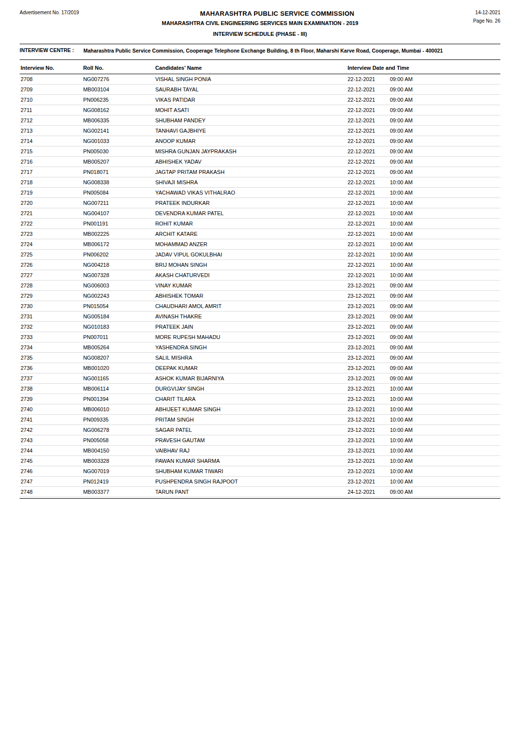Advertisement No. 17/2019
MAHARASHTRA PUBLIC SERVICE COMMISSION
14-12-2021
MAHARASHTRA CIVIL ENGINEERING SERVICES MAIN EXAMINATION - 2019
Page No. 26
INTERVIEW SCHEDULE (PHASE - III)
INTERVIEW CENTRE : Maharashtra Public Service Commission, Cooperage Telephone Exchange Building, 8 th Floor, Maharshi Karve Road, Cooperage, Mumbai - 400021
| Interview No. | Roll No. | Candidates' Name | Interview Date and Time |
| --- | --- | --- | --- |
| 2708 | NG007276 | VISHAL SINGH PONIA | 22-12-2021 09:00 AM |
| 2709 | MB003104 | SAURABH TAYAL | 22-12-2021 09:00 AM |
| 2710 | PN006235 | VIKAS PATIDAR | 22-12-2021 09:00 AM |
| 2711 | NG008162 | MOHIT ASATI | 22-12-2021 09:00 AM |
| 2712 | MB006335 | SHUBHAM PANDEY | 22-12-2021 09:00 AM |
| 2713 | NG002141 | TANHAVI GAJBHIYE | 22-12-2021 09:00 AM |
| 2714 | NG001033 | ANOOP KUMAR | 22-12-2021 09:00 AM |
| 2715 | PN005030 | MISHRA GUNJAN JAYPRAKASH | 22-12-2021 09:00 AM |
| 2716 | MB005207 | ABHISHEK YADAV | 22-12-2021 09:00 AM |
| 2717 | PN018071 | JAGTAP PRITAM PRAKASH | 22-12-2021 09:00 AM |
| 2718 | NG008338 | SHIVAJI MISHRA | 22-12-2021 10:00 AM |
| 2719 | PN005084 | YACHAWAD VIKAS VITHALRAO | 22-12-2021 10:00 AM |
| 2720 | NG007211 | PRATEEK INDURKAR | 22-12-2021 10:00 AM |
| 2721 | NG004107 | DEVENDRA KUMAR PATEL | 22-12-2021 10:00 AM |
| 2722 | PN001191 | ROHIT KUMAR | 22-12-2021 10:00 AM |
| 2723 | MB002225 | ARCHIT KATARE | 22-12-2021 10:00 AM |
| 2724 | MB006172 | MOHAMMAD ANZER | 22-12-2021 10:00 AM |
| 2725 | PN006202 | JADAV VIPUL GOKULBHAI | 22-12-2021 10:00 AM |
| 2726 | NG004218 | BRIJ MOHAN SINGH | 22-12-2021 10:00 AM |
| 2727 | NG007328 | AKASH CHATURVEDI | 22-12-2021 10:00 AM |
| 2728 | NG006003 | VINAY KUMAR | 23-12-2021 09:00 AM |
| 2729 | NG002243 | ABHISHEK TOMAR | 23-12-2021 09:00 AM |
| 2730 | PN015054 | CHAUDHARI AMOL AMRIT | 23-12-2021 09:00 AM |
| 2731 | NG005184 | AVINASH THAKRE | 23-12-2021 09:00 AM |
| 2732 | NG010183 | PRATEEK JAIN | 23-12-2021 09:00 AM |
| 2733 | PN007011 | MORE RUPESH MAHADU | 23-12-2021 09:00 AM |
| 2734 | MB005264 | YASHENDRA SINGH | 23-12-2021 09:00 AM |
| 2735 | NG008207 | SALIL MISHRA | 23-12-2021 09:00 AM |
| 2736 | MB001020 | DEEPAK KUMAR | 23-12-2021 09:00 AM |
| 2737 | NG001165 | ASHOK KUMAR BIJARNIYA | 23-12-2021 09:00 AM |
| 2738 | MB006114 | DURGVIJAY SINGH | 23-12-2021 10:00 AM |
| 2739 | PN001394 | CHARIT TILARA | 23-12-2021 10:00 AM |
| 2740 | MB006010 | ABHIJEET KUMAR SINGH | 23-12-2021 10:00 AM |
| 2741 | PN009335 | PRITAM SINGH | 23-12-2021 10:00 AM |
| 2742 | NG006278 | SAGAR PATEL | 23-12-2021 10:00 AM |
| 2743 | PN005058 | PRAVESH GAUTAM | 23-12-2021 10:00 AM |
| 2744 | MB004150 | VAIBHAV RAJ | 23-12-2021 10:00 AM |
| 2745 | MB003328 | PAWAN KUMAR SHARMA | 23-12-2021 10:00 AM |
| 2746 | NG007019 | SHUBHAM KUMAR TIWARI | 23-12-2021 10:00 AM |
| 2747 | PN012419 | PUSHPENDRA SINGH RAJPOOT | 23-12-2021 10:00 AM |
| 2748 | MB003377 | TARUN PANT | 24-12-2021 09:00 AM |